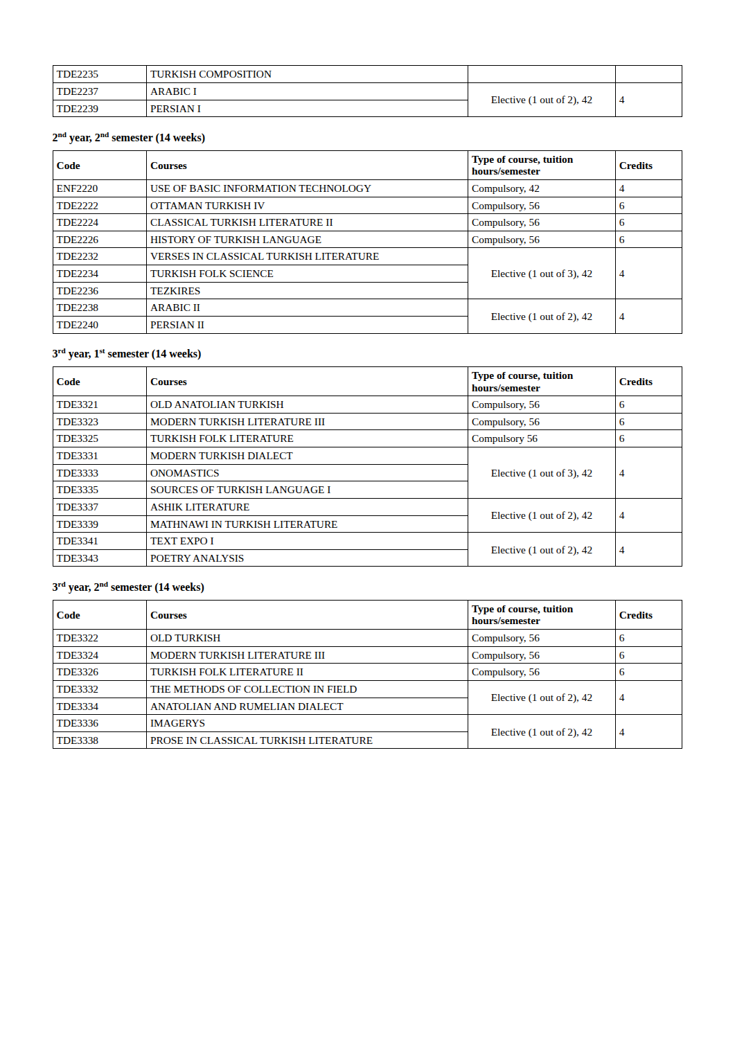| TDE2235 | TURKISH COMPOSITION | | |
| TDE2237 | ARABIC I | Elective (1 out of 2), 42 | 4 |
| TDE2239 | PERSIAN I |
2nd year, 2nd semester (14 weeks)
| Code | Courses | Type of course, tuition hours/semester | Credits |
| --- | --- | --- | --- |
| ENF2220 | USE OF BASIC INFORMATION TECHNOLOGY | Compulsory, 42 | 4 |
| TDE2222 | OTTAMAN TURKISH IV | Compulsory, 56 | 6 |
| TDE2224 | CLASSICAL TURKISH LITERATURE II | Compulsory, 56 | 6 |
| TDE2226 | HISTORY OF TURKISH LANGUAGE | Compulsory, 56 | 6 |
| TDE2232 | VERSES IN CLASSICAL TURKISH LITERATURE | Elective (1 out of 3), 42 | 4 |
| TDE2234 | TURKISH FOLK SCIENCE |
| TDE2236 | TEZKIRES |
| TDE2238 | ARABIC II | Elective (1 out of 2), 42 | 4 |
| TDE2240 | PERSIAN II |
3rd year, 1st semester (14 weeks)
| Code | Courses | Type of course, tuition hours/semester | Credits |
| --- | --- | --- | --- |
| TDE3321 | OLD ANATOLIAN TURKISH | Compulsory, 56 | 6 |
| TDE3323 | MODERN TURKISH LITERATURE III | Compulsory, 56 | 6 |
| TDE3325 | TURKISH FOLK LITERATURE | Compulsory 56 | 6 |
| TDE3331 | MODERN TURKISH DIALECT | Elective (1 out of 3), 42 | 4 |
| TDE3333 | ONOMASTICS |
| TDE3335 | SOURCES OF TURKISH LANGUAGE I |
| TDE3337 | ASHIK LITERATURE | Elective (1 out of 2), 42 | 4 |
| TDE3339 | MATHNAWI IN TURKISH LITERATURE |
| TDE3341 | TEXT EXPO I | Elective (1 out of 2), 42 | 4 |
| TDE3343 | POETRY ANALYSIS |
3rd year, 2nd semester (14 weeks)
| Code | Courses | Type of course, tuition hours/semester | Credits |
| --- | --- | --- | --- |
| TDE3322 | OLD TURKISH | Compulsory, 56 | 6 |
| TDE3324 | MODERN TURKISH LITERATURE III | Compulsory, 56 | 6 |
| TDE3326 | TURKISH FOLK LITERATURE II | Compulsory, 56 | 6 |
| TDE3332 | THE METHODS OF COLLECTION IN FIELD | Elective (1 out of 2), 42 | 4 |
| TDE3334 | ANATOLIAN AND RUMELIAN DIALECT |
| TDE3336 | IMAGERYS | Elective (1 out of 2), 42 | 4 |
| TDE3338 | PROSE IN CLASSICAL TURKISH LITERATURE |